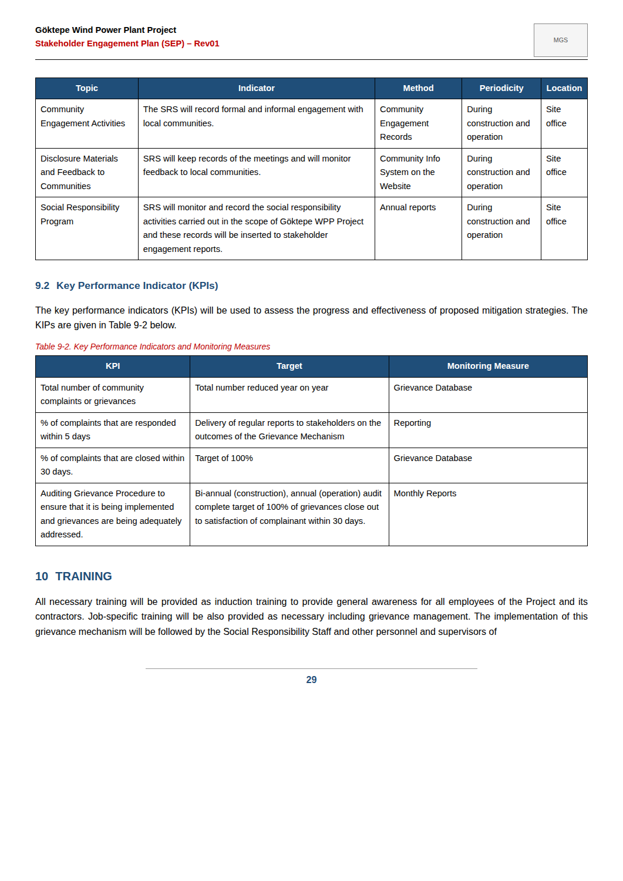Göktepe Wind Power Plant Project
Stakeholder Engagement Plan (SEP) – Rev01
MGS
| Topic | Indicator | Method | Periodicity | Location |
| --- | --- | --- | --- | --- |
| Community Engagement Activities | The SRS will record formal and informal engagement with local communities. | Community Engagement Records | During construction and operation | Site office |
| Disclosure Materials and Feedback to Communities | SRS will keep records of the meetings and will monitor feedback to local communities. | Community Info System on the Website | During construction and operation | Site office |
| Social Responsibility Program | SRS will monitor and record the social responsibility activities carried out in the scope of Göktepe WPP Project and these records will be inserted to stakeholder engagement reports. | Annual reports | During construction and operation | Site office |
9.2 Key Performance Indicator (KPIs)
The key performance indicators (KPIs) will be used to assess the progress and effectiveness of proposed mitigation strategies. The KIPs are given in Table 9-2 below.
Table 9-2. Key Performance Indicators and Monitoring Measures
| KPI | Target | Monitoring Measure |
| --- | --- | --- |
| Total number of community complaints or grievances | Total number reduced year on year | Grievance Database |
| % of complaints that are responded within 5 days | Delivery of regular reports to stakeholders on the outcomes of the Grievance Mechanism | Reporting |
| % of complaints that are closed within 30 days. | Target of 100% | Grievance Database |
| Auditing Grievance Procedure to ensure that it is being implemented and grievances are being adequately addressed. | Bi-annual (construction), annual (operation) audit complete target of 100% of grievances close out to satisfaction of complainant within 30 days. | Monthly Reports |
10 TRAINING
All necessary training will be provided as induction training to provide general awareness for all employees of the Project and its contractors. Job-specific training will be also provided as necessary including grievance management. The implementation of this grievance mechanism will be followed by the Social Responsibility Staff and other personnel and supervisors of
29